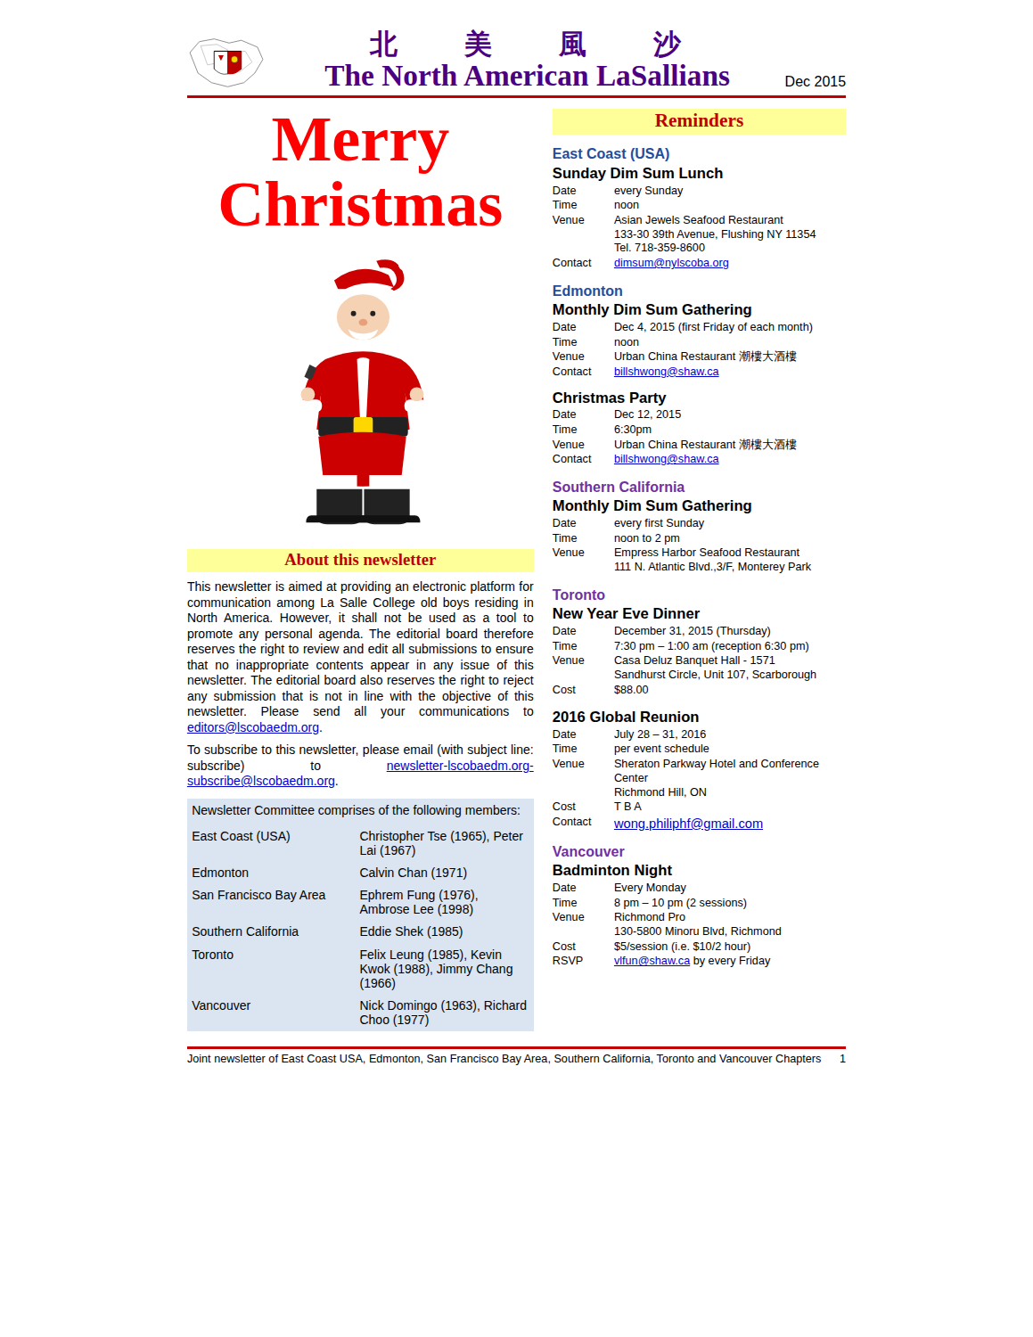北 美 風 沙
The North American LaSallians
Dec 2015
Merry
Christmas
About this newsletter
This newsletter is aimed at providing an electronic platform for communication among La Salle College old boys residing in North America. However, it shall not be used as a tool to promote any personal agenda. The editorial board therefore reserves the right to review and edit all submissions to ensure that no inappropriate contents appear in any issue of this newsletter. The editorial board also reserves the right to reject any submission that is not in line with the objective of this newsletter. Please send all your communications to editors@lscobaedm.org.
To subscribe to this newsletter, please email (with subject line: subscribe) to newsletter-lscobaedm.org-subscribe@lscobaedm.org.
| Newsletter Committee comprises of the following members: |
| East Coast (USA) | Christopher Tse (1965), Peter Lai (1967) |
| Edmonton | Calvin Chan (1971) |
| San Francisco Bay Area | Ephrem Fung (1976), Ambrose Lee (1998) |
| Southern California | Eddie Shek (1985) |
| Toronto | Felix Leung (1985), Kevin Kwok (1988), Jimmy Chang (1966) |
| Vancouver | Nick Domingo (1963), Richard Choo (1977) |
Reminders
East Coast (USA)
Sunday Dim Sum Lunch
| Date | every Sunday |
| Time | noon |
| Venue | Asian Jewels Seafood Restaurant 133-30 39th Avenue, Flushing NY 11354 Tel. 718-359-8600 |
| Contact | dimsum@nylscoba.org |
Edmonton
Monthly Dim Sum Gathering
| Date | Dec 4, 2015 (first Friday of each month) |
| Time | noon |
| Venue | Urban China Restaurant 潮樓大酒樓 |
| Contact | billshwong@shaw.ca |
Christmas Party
| Date | Dec 12, 2015 |
| Time | 6:30pm |
| Venue | Urban China Restaurant 潮樓大酒樓 |
| Contact | billshwong@shaw.ca |
Southern California
Monthly Dim Sum Gathering
| Date | every first Sunday |
| Time | noon to 2 pm |
| Venue | Empress Harbor Seafood Restaurant 111 N. Atlantic Blvd.,3/F, Monterey Park |
Toronto
New Year Eve Dinner
| Date | December 31, 2015 (Thursday) |
| Time | 7:30 pm – 1:00 am (reception 6:30 pm) |
| Venue | Casa Deluz Banquet Hall - 1571 Sandhurst Circle, Unit 107, Scarborough |
| Cost | $88.00 |
2016 Global Reunion
| Date | July 28 – 31, 2016 |
| Time | per event schedule |
| Venue | Sheraton Parkway Hotel and Conference Center Richmond Hill, ON |
| Cost | T B A |
| Contact | wong.philiphf@gmail.com |
Vancouver
Badminton Night
| Date | Every Monday |
| Time | 8 pm – 10 pm (2 sessions) |
| Venue | Richmond Pro 130-5800 Minoru Blvd, Richmond |
| Cost | $5/session (i.e. $10/2 hour) |
| RSVP | vlfun@shaw.ca by every Friday |
Joint newsletter of East Coast USA, Edmonton, San Francisco Bay Area, Southern California, Toronto and Vancouver Chapters
1